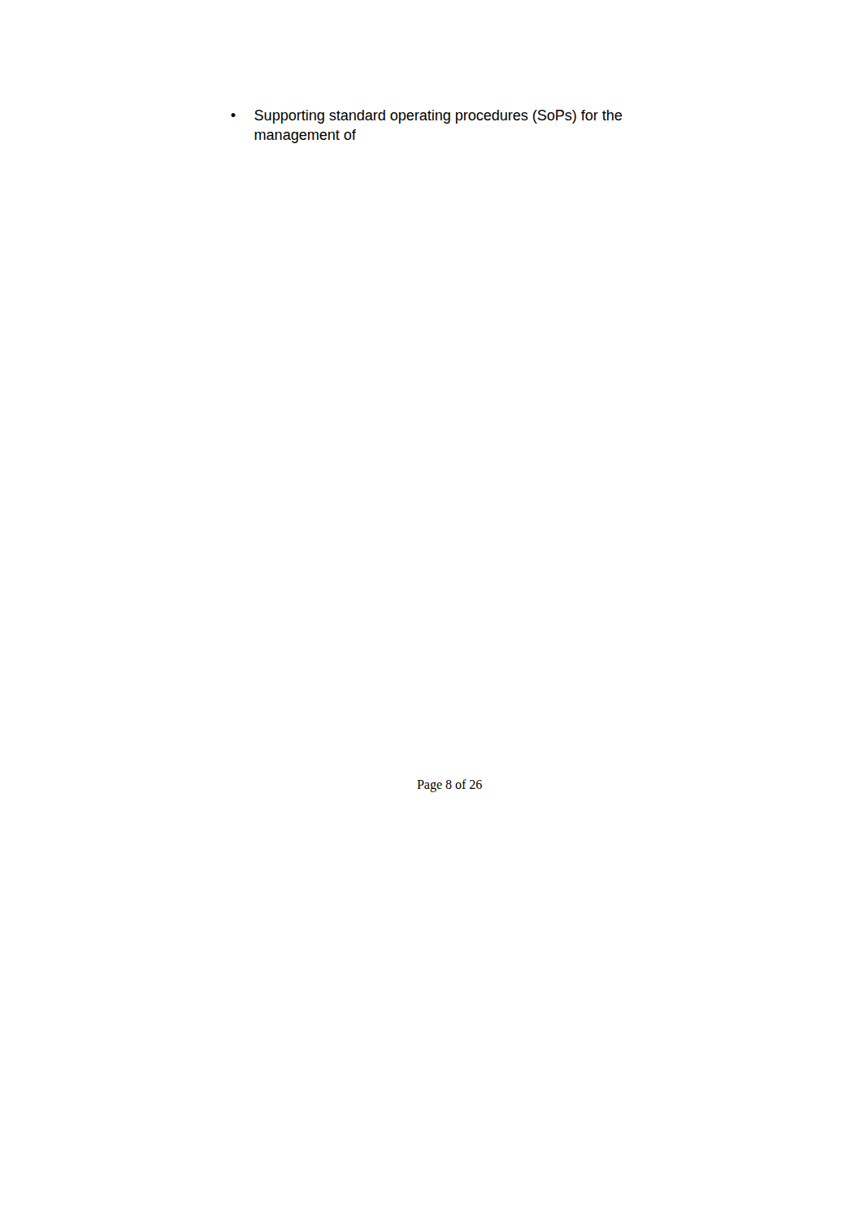Supporting standard operating procedures (SoPs) for the management of
Page 8 of 26